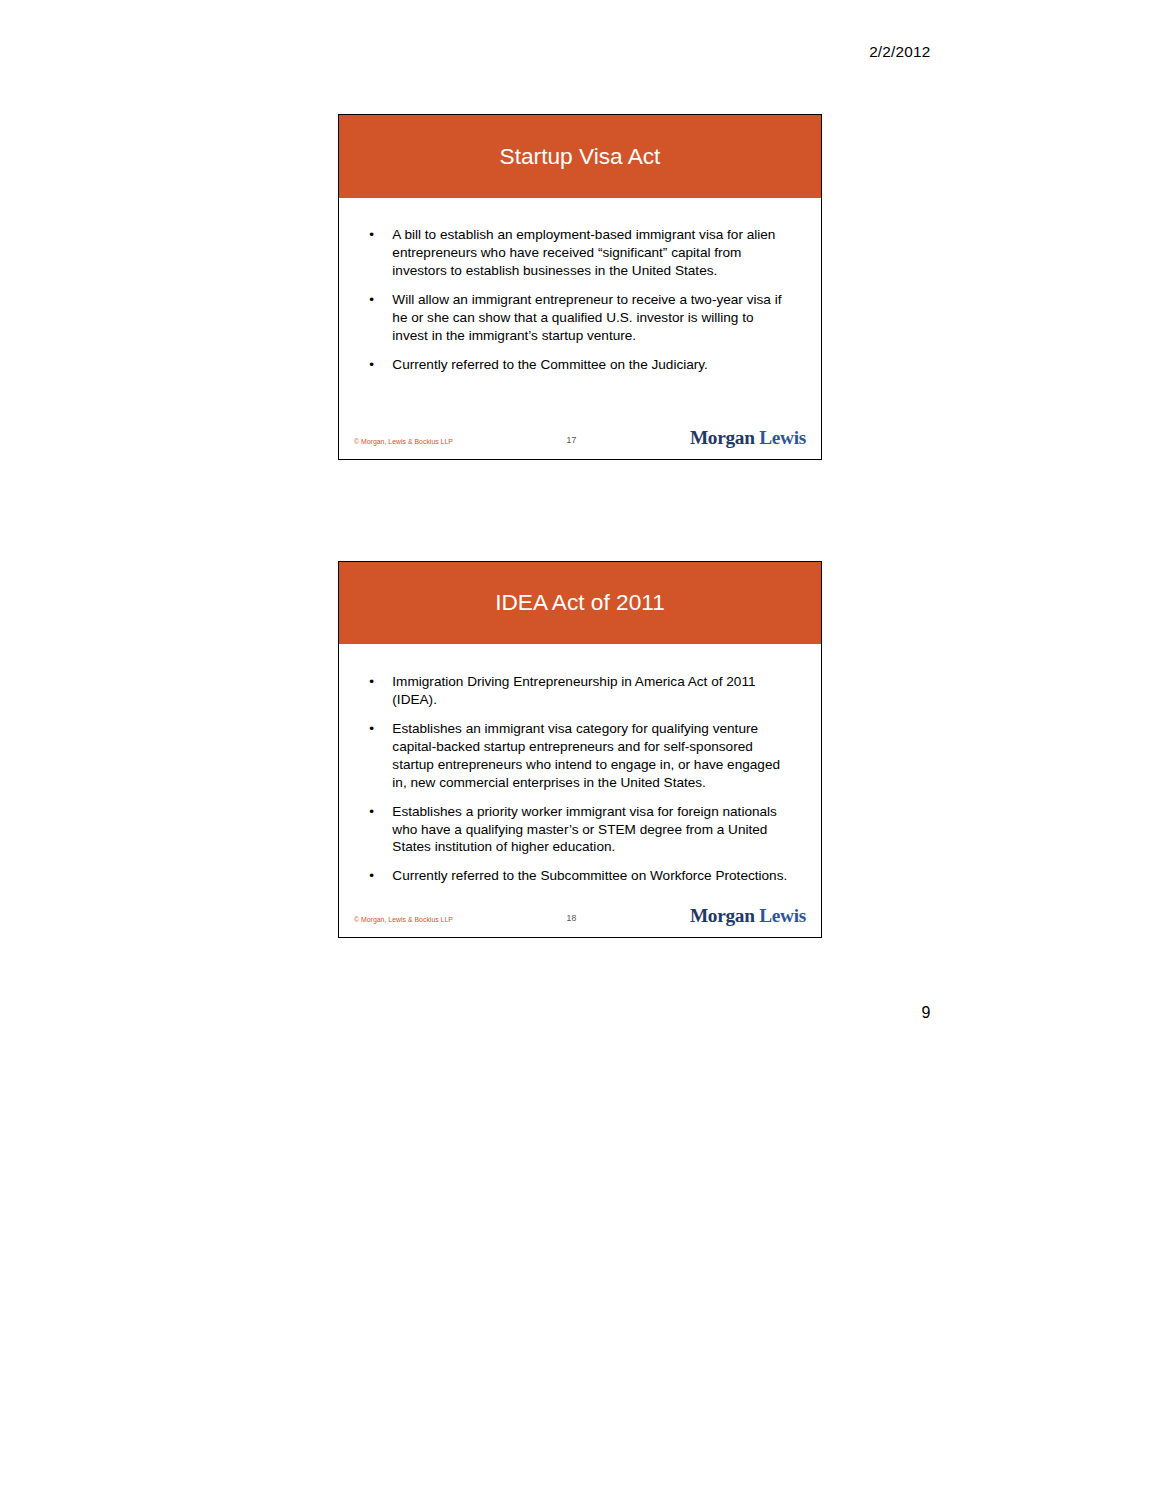2/2/2012
Startup Visa Act
A bill to establish an employment-based immigrant visa for alien entrepreneurs who have received “significant” capital from investors to establish businesses in the United States.
Will allow an immigrant entrepreneur to receive a two-year visa if he or she can show that a qualified U.S. investor is willing to invest in the immigrant’s startup venture.
Currently referred to the Committee on the Judiciary.
© Morgan, Lewis & Bockius LLP
17
Morgan Lewis
IDEA Act of 2011
Immigration Driving Entrepreneurship in America Act of 2011 (IDEA).
Establishes an immigrant visa category for qualifying venture capital-backed startup entrepreneurs and for self-sponsored startup entrepreneurs who intend to engage in, or have engaged in, new commercial enterprises in the United States.
Establishes a priority worker immigrant visa for foreign nationals who have a qualifying master’s or STEM degree from a United States institution of higher education.
Currently referred to the Subcommittee on Workforce Protections.
© Morgan, Lewis & Bockius LLP
18
Morgan Lewis
9